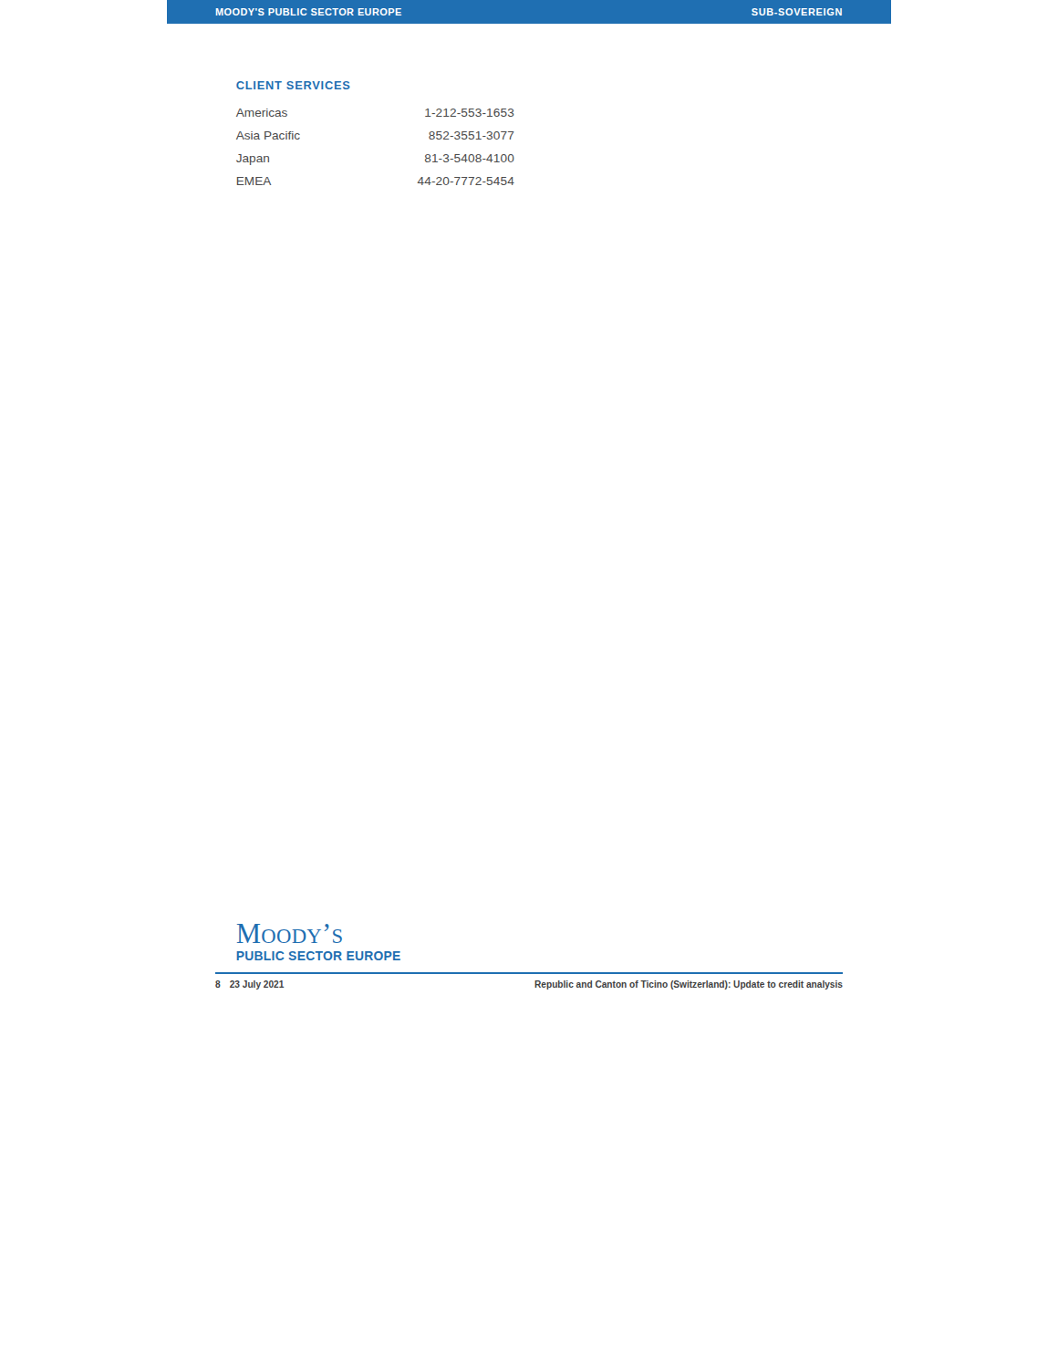Moody's Public Sector Europe
Sub-Sovereign
Client Services
| Americas | 1-212-553-1653 |
| Asia Pacific | 852-3551-3077 |
| Japan | 81-3-5408-4100 |
| EMEA | 44-20-7772-5454 |
MOODY’S
Public Sector Europe
8 23 July 2021
Republic and Canton of Ticino (Switzerland): Update to credit analysis